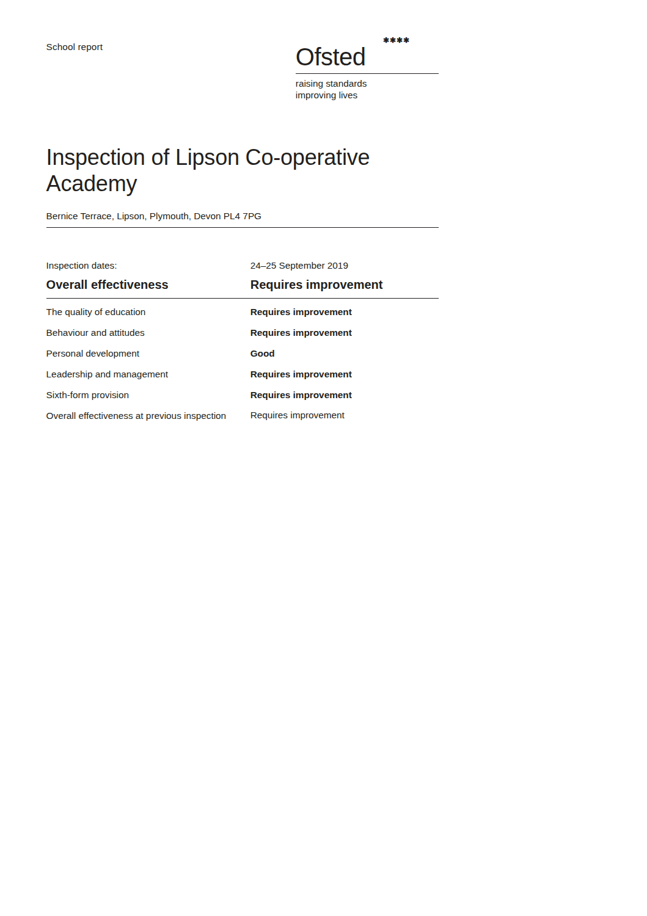School report
✱✱✱✱
Ofsted
raising standards
improving lives
Inspection of Lipson Co-operative Academy
Bernice Terrace, Lipson, Plymouth, Devon PL4 7PG
| Inspection dates: | 24–25 September 2019 |
| Overall effectiveness | Requires improvement |
| The quality of education | Requires improvement |
| Behaviour and attitudes | Requires improvement |
| Personal development | Good |
| Leadership and management | Requires improvement |
| Sixth-form provision | Requires improvement |
| Overall effectiveness at previous inspection | Requires improvement |